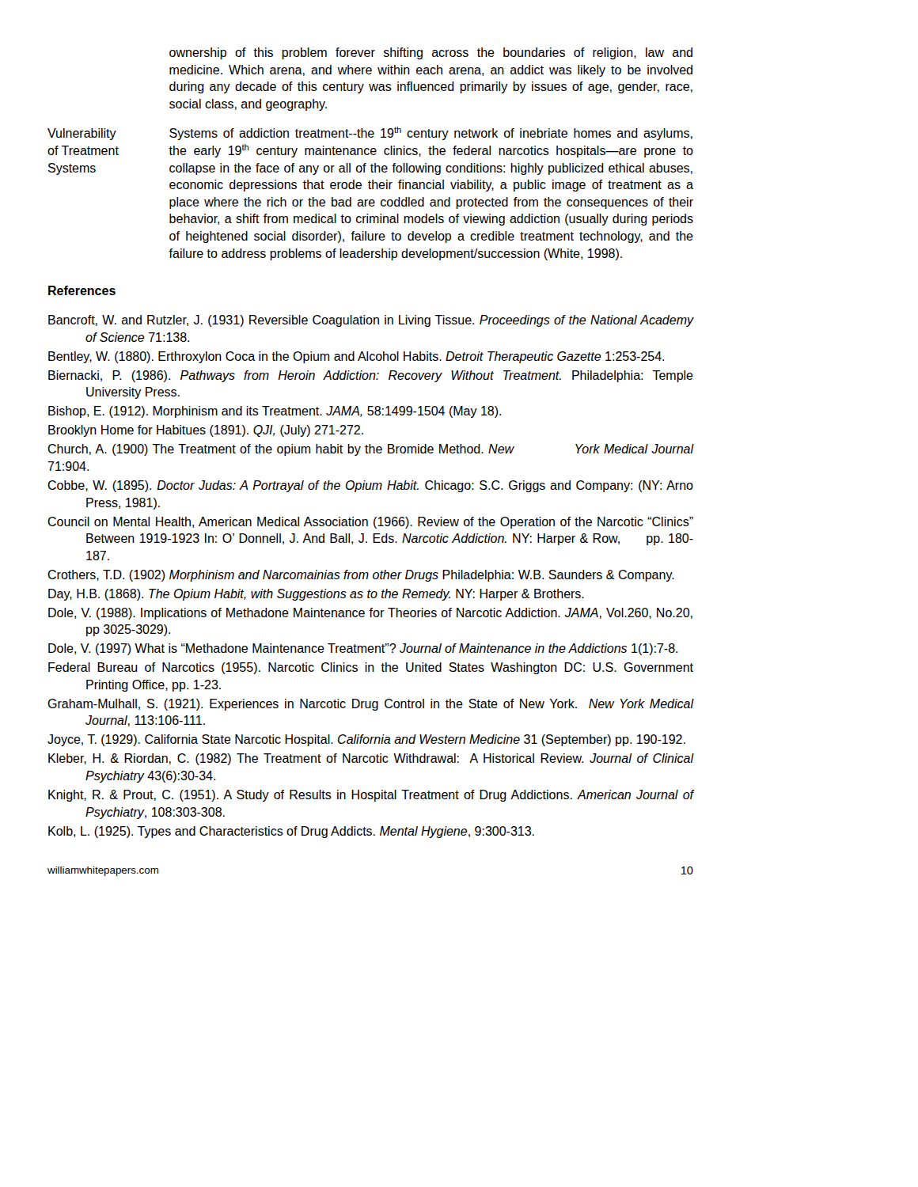ownership of this problem forever shifting across the boundaries of religion, law and medicine. Which arena, and where within each arena, an addict was likely to be involved during any decade of this century was influenced primarily by issues of age, gender, race, social class, and geography.
Vulnerability
of Treatment
Systems
Systems of addiction treatment--the 19th century network of inebriate homes and asylums, the early 19th century maintenance clinics, the federal narcotics hospitals—are prone to collapse in the face of any or all of the following conditions: highly publicized ethical abuses, economic depressions that erode their financial viability, a public image of treatment as a place where the rich or the bad are coddled and protected from the consequences of their behavior, a shift from medical to criminal models of viewing addiction (usually during periods of heightened social disorder), failure to develop a credible treatment technology, and the failure to address problems of leadership development/succession (White, 1998).
References
Bancroft, W. and Rutzler, J. (1931) Reversible Coagulation in Living Tissue. Proceedings of the National Academy of Science 71:138.
Bentley, W. (1880). Erthroxylon Coca in the Opium and Alcohol Habits. Detroit Therapeutic Gazette 1:253-254.
Biernacki, P. (1986). Pathways from Heroin Addiction: Recovery Without Treatment. Philadelphia: Temple University Press.
Bishop, E. (1912). Morphinism and its Treatment. JAMA, 58:1499-1504 (May 18).
Brooklyn Home for Habitues (1891). QJI, (July) 271-272.
Church, A. (1900) The Treatment of the opium habit by the Bromide Method. New York Medical Journal 71:904.
Cobbe, W. (1895). Doctor Judas: A Portrayal of the Opium Habit. Chicago: S.C. Griggs and Company: (NY: Arno Press, 1981).
Council on Mental Health, American Medical Association (1966). Review of the Operation of the Narcotic “Clinics” Between 1919-1923 In: O’ Donnell, J. And Ball, J. Eds. Narcotic Addiction. NY: Harper & Row, pp. 180-187.
Crothers, T.D. (1902) Morphinism and Narcomainias from other Drugs Philadelphia: W.B. Saunders & Company.
Day, H.B. (1868). The Opium Habit, with Suggestions as to the Remedy. NY: Harper & Brothers.
Dole, V. (1988). Implications of Methadone Maintenance for Theories of Narcotic Addiction. JAMA, Vol.260, No.20, pp 3025-3029).
Dole, V. (1997) What is “Methadone Maintenance Treatment”? Journal of Maintenance in the Addictions 1(1):7-8.
Federal Bureau of Narcotics (1955). Narcotic Clinics in the United States Washington DC: U.S. Government Printing Office, pp. 1-23.
Graham-Mulhall, S. (1921). Experiences in Narcotic Drug Control in the State of New York. New York Medical Journal, 113:106-111.
Joyce, T. (1929). California State Narcotic Hospital. California and Western Medicine 31 (September) pp. 190-192.
Kleber, H. & Riordan, C. (1982) The Treatment of Narcotic Withdrawal: A Historical Review. Journal of Clinical Psychiatry 43(6):30-34.
Knight, R. & Prout, C. (1951). A Study of Results in Hospital Treatment of Drug Addictions. American Journal of Psychiatry, 108:303-308.
Kolb, L. (1925). Types and Characteristics of Drug Addicts. Mental Hygiene, 9:300-313.
williamwhitepapers.com 10